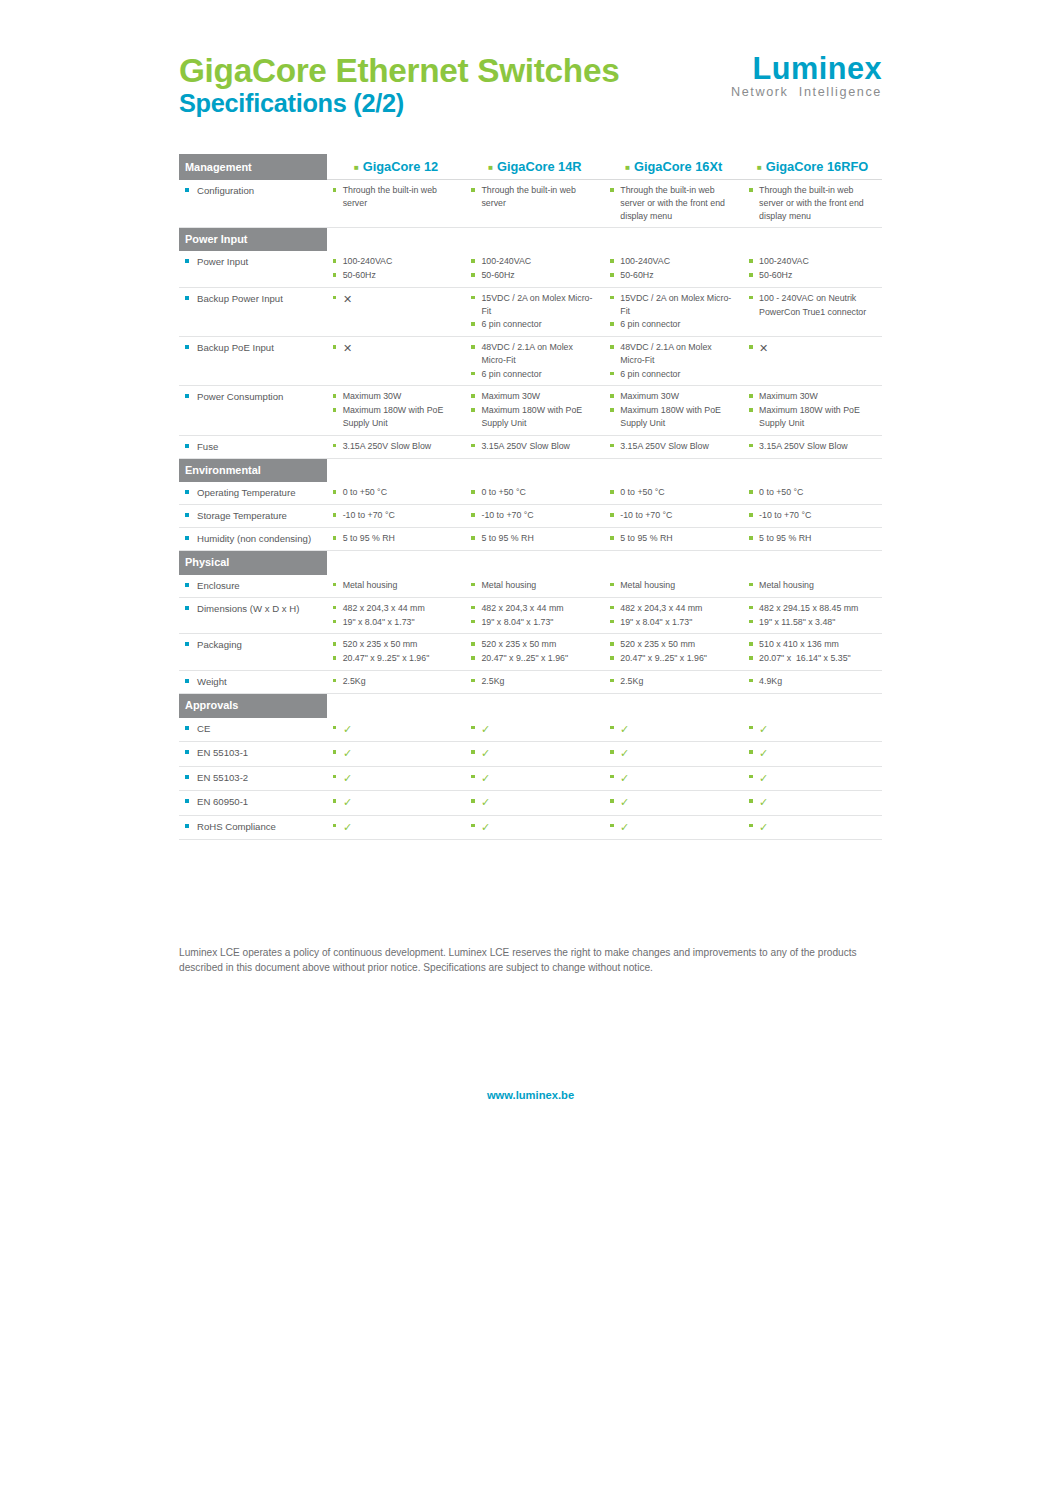GigaCore Ethernet Switches Specifications (2/2)
Luminex
Network Intelligence
| Management | ■ GigaCore 12 | ■ GigaCore 14R | ■ GigaCore 16Xt | ■ GigaCore 16RFO |
| --- | --- | --- | --- | --- |
| Configuration | Through the built-in web server | Through the built-in web server | Through the built-in web server or with the front end display menu | Through the built-in web server or with the front end display menu |
| Power Input | | | | |
| Power Input | 100-240VAC 50-60Hz | 100-240VAC 50-60Hz | 100-240VAC 50-60Hz | 100-240VAC 50-60Hz |
| Backup Power Input | ✕ | 15VDC / 2A on Molex Micro-Fit 6 pin connector | 15VDC / 2A on Molex Micro-Fit 6 pin connector | 100 - 240VAC on Neutrik PowerCon True1 connector |
| Backup PoE Input | ✕ | 48VDC / 2.1A on Molex Micro-Fit 6 pin connector | 48VDC / 2.1A on Molex Micro-Fit 6 pin connector | ✕ |
| Power Consumption | Maximum 30W Maximum 180W with PoE Supply Unit | Maximum 30W Maximum 180W with PoE Supply Unit | Maximum 30W Maximum 180W with PoE Supply Unit | Maximum 30W Maximum 180W with PoE Supply Unit |
| Fuse | 3.15A 250V Slow Blow | 3.15A 250V Slow Blow | 3.15A 250V Slow Blow | 3.15A 250V Slow Blow |
| Environmental | | | | |
| Operating Temperature | 0 to +50 °C | 0 to +50 °C | 0 to +50 °C | 0 to +50 °C |
| Storage Temperature | -10 to +70 °C | -10 to +70 °C | -10 to +70 °C | -10 to +70 °C |
| Humidity (non condensing) | 5 to 95 % RH | 5 to 95 % RH | 5 to 95 % RH | 5 to 95 % RH |
| Physical | | | | |
| Enclosure | Metal housing | Metal housing | Metal housing | Metal housing |
| Dimensions (W x D x H) | 482 x 204,3 x 44 mm 19" x 8.04" x 1.73" | 482 x 204,3 x 44 mm 19" x 8.04" x 1.73" | 482 x 204,3 x 44 mm 19" x 8.04" x 1.73" | 482 x 294.15 x 88.45 mm 19" x 11.58" x 3.48" |
| Packaging | 520 x 235 x 50 mm 20.47" x 9..25" x 1.96" | 520 x 235 x 50 mm 20.47" x 9..25" x 1.96" | 520 x 235 x 50 mm 20.47" x 9..25" x 1.96" | 510 x 410 x 136 mm 20.07" x 16.14" x 5.35" |
| Weight | 2.5Kg | 2.5Kg | 2.5Kg | 4.9Kg |
| Approvals | | | | |
| CE | ✓ | ✓ | ✓ | ✓ |
| EN 55103-1 | ✓ | ✓ | ✓ | ✓ |
| EN 55103-2 | ✓ | ✓ | ✓ | ✓ |
| EN 60950-1 | ✓ | ✓ | ✓ | ✓ |
| RoHS Compliance | ✓ | ✓ | ✓ | ✓ |
Luminex LCE operates a policy of continuous development. Luminex LCE reserves the right to make changes and improvements to any of the products described in this document above without prior notice. Specifications are subject to change without notice.
www.luminex.be